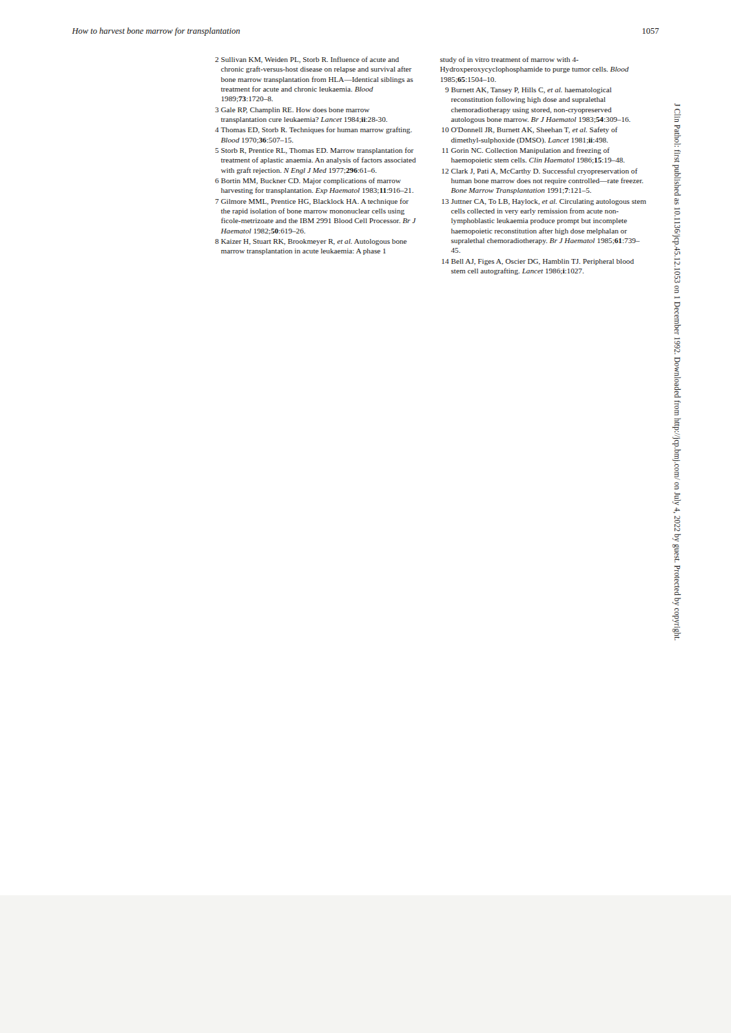How to harvest bone marrow for transplantation 1057
2 Sullivan KM, Weiden PL, Storb R. Influence of acute and chronic graft-versus-host disease on relapse and survival after bone marrow transplantation from HLA—Identical siblings as treatment for acute and chronic leukaemia. Blood 1989;73:1720–8.
3 Gale RP, Champlin RE. How does bone marrow transplantation cure leukaemia? Lancet 1984;ii:28-30.
4 Thomas ED, Storb R. Techniques for human marrow grafting. Blood 1970;36:507–15.
5 Storb R, Prentice RL, Thomas ED. Marrow transplantation for treatment of aplastic anaemia. An analysis of factors associated with graft rejection. N Engl J Med 1977;296:61–6.
6 Bortin MM, Buckner CD. Major complications of marrow harvesting for transplantation. Exp Haematol 1983;11:916–21.
7 Gilmore MML, Prentice HG, Blacklock HA. A technique for the rapid isolation of bone marrow mononuclear cells using ficole-metrizoate and the IBM 2991 Blood Cell Processor. Br J Haematol 1982;50:619–26.
8 Kaizer H, Stuart RK, Brookmeyer R, et al. Autologous bone marrow transplantation in acute leukaemia: A phase 1
study of in vitro treatment of marrow with 4-Hydroxperoxycyclophosphamide to purge tumor cells. Blood 1985;65:1504–10.
9 Burnett AK, Tansey P, Hills C, et al. haematological reconstitution following high dose and supralethal chemoradiotherapy using stored, non-cryopreserved autologous bone marrow. Br J Haematol 1983;54:309–16.
10 O'Donnell JR, Burnett AK, Sheehan T, et al. Safety of dimethyl-sulphoxide (DMSO). Lancet 1981;ii:498.
11 Gorin NC. Collection Manipulation and freezing of haemopoietic stem cells. Clin Haematol 1986;15:19–48.
12 Clark J, Pati A, McCarthy D. Successful cryopreservation of human bone marrow does not require controlled—rate freezer. Bone Marrow Transplantation 1991;7:121–5.
13 Juttner CA, To LB, Haylock, et al. Circulating autologous stem cells collected in very early remission from acute non-lymphoblastic leukaemia produce prompt but incomplete haemopoietic reconstitution after high dose melphalan or supralethal chemoradiotherapy. Br J Haematol 1985;61:739–45.
14 Bell AJ, Figes A, Oscier DG, Hamblin TJ. Peripheral blood stem cell autografting. Lancet 1986;i:1027.
J Clin Pathol: first published as 10.1136/jcp.45.12.1053 on 1 December 1992. Downloaded from http://jcp.bmj.com/ on July 4, 2022 by guest. Protected by copyright.